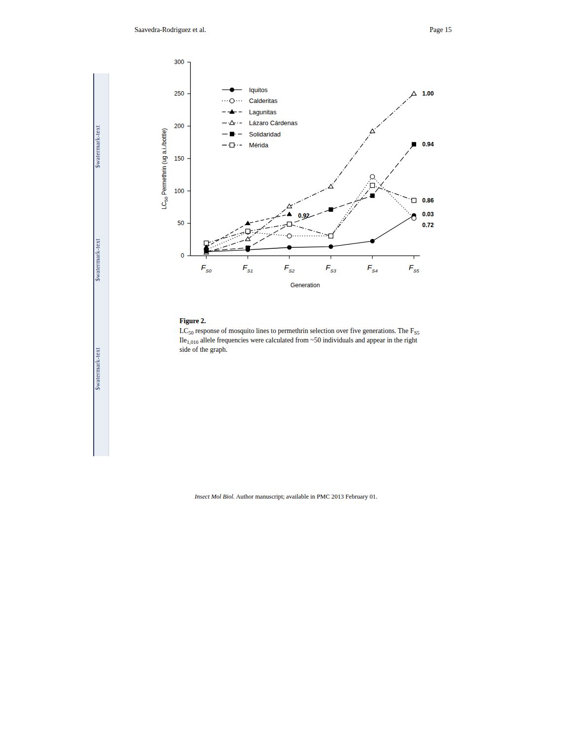$watermark-text
$watermark-text
$watermark-text
Saavedra-Rodriguez et al.
Page 15
0 50 100 150 200 250 300 LC50 Permethrin (ug a.i./bottle) FS0 FS1 FS2 FS3 FS4 FS5 Generation 0.92 1.00 0.94 0.86 0.03 0.72 Iquitos Calderitas Lagunitas Lázaro Cárdenas Solidaridad Mérida
Figure 2. LC50 response of mosquito lines to permethrin selection over five generations. The FS5 Ile1,016 allele frequencies were calculated from ~50 individuals and appear in the right side of the graph.
Insect Mol Biol. Author manuscript; available in PMC 2013 February 01.